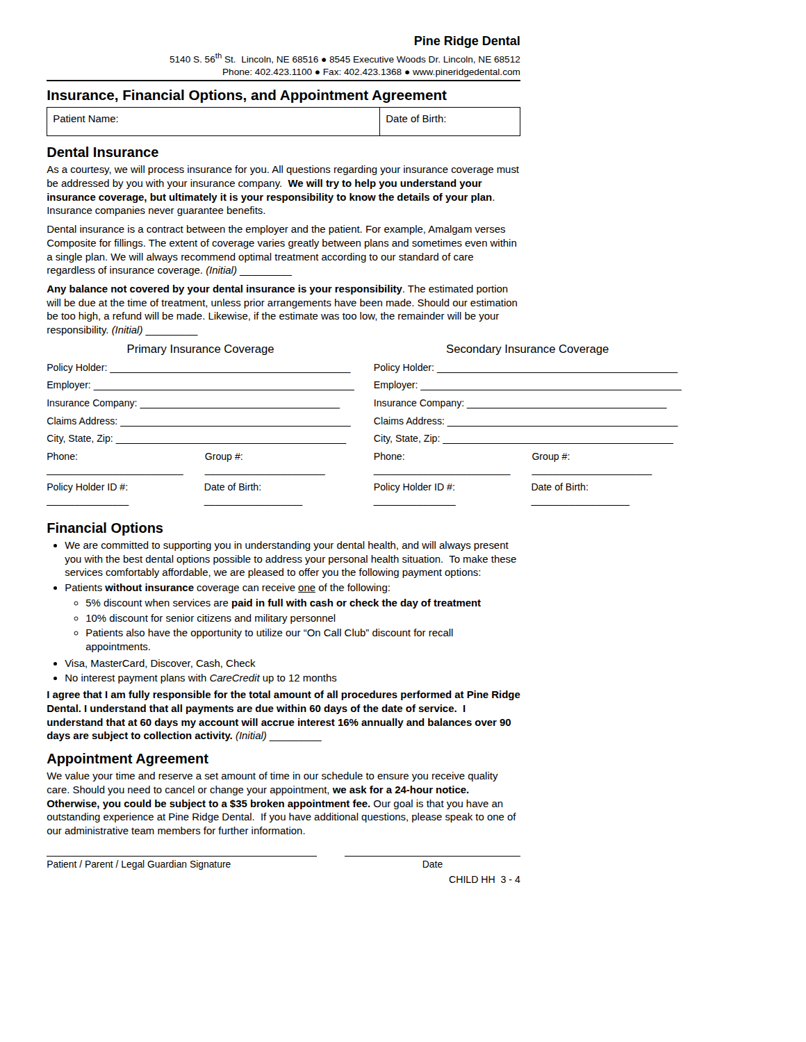Pine Ridge Dental
5140 S. 56th St. Lincoln, NE 68516 ● 8545 Executive Woods Dr. Lincoln, NE 68512
Phone: 402.423.1100 ● Fax: 402.423.1368 ● www.pineridgedental.com
Insurance, Financial Options, and Appointment Agreement
Patient Name:
Date of Birth:
Dental Insurance
As a courtesy, we will process insurance for you. All questions regarding your insurance coverage must be addressed by you with your insurance company. We will try to help you understand your insurance coverage, but ultimately it is your responsibility to know the details of your plan. Insurance companies never guarantee benefits.
Dental insurance is a contract between the employer and the patient. For example, Amalgam verses Composite for fillings. The extent of coverage varies greatly between plans and sometimes even within a single plan. We will always recommend optimal treatment according to our standard of care regardless of insurance coverage. (Initial) _________
Any balance not covered by your dental insurance is your responsibility. The estimated portion will be due at the time of treatment, unless prior arrangements have been made. Should our estimation be too high, a refund will be made. Likewise, if the estimate was too low, the remainder will be your responsibility. (Initial) _________
Primary Insurance Coverage
Policy Holder: _______________________________________________
Employer: ___________________________________________________
Insurance Company: _______________________________________
Claims Address: _____________________________________________
City, State, Zip: _____________________________________________
Phone: _________________________Group #: ______________________
Policy Holder ID #: _______________Date of Birth: __________________
Secondary Insurance Coverage
Policy Holder: _______________________________________________
Employer: ___________________________________________________
Insurance Company: _______________________________________
Claims Address: _____________________________________________
City, State, Zip: _____________________________________________
Phone: _________________________Group #: ______________________
Policy Holder ID #: _______________Date of Birth: __________________
Financial Options
We are committed to supporting you in understanding your dental health, and will always present you with the best dental options possible to address your personal health situation. To make these services comfortably affordable, we are pleased to offer you the following payment options:
Patients without insurance coverage can receive one of the following:
5% discount when services are paid in full with cash or check the day of treatment
10% discount for senior citizens and military personnel
Patients also have the opportunity to utilize our “On Call Club” discount for recall appointments.
Visa, MasterCard, Discover, Cash, Check
No interest payment plans with CareCredit up to 12 months
I agree that I am fully responsible for the total amount of all procedures performed at Pine Ridge Dental. I understand that all payments are due within 60 days of the date of service. I understand that at 60 days my account will accrue interest 16% annually and balances over 90 days are subject to collection activity. (Initial) _________
Appointment Agreement
We value your time and reserve a set amount of time in our schedule to ensure you receive quality care. Should you need to cancel or change your appointment, we ask for a 24-hour notice. Otherwise, you could be subject to a $35 broken appointment fee. Our goal is that you have an outstanding experience at Pine Ridge Dental. If you have additional questions, please speak to one of our administrative team members for further information.
Patient / Parent / Legal Guardian Signature
Date
CHILD HH 3 - 4